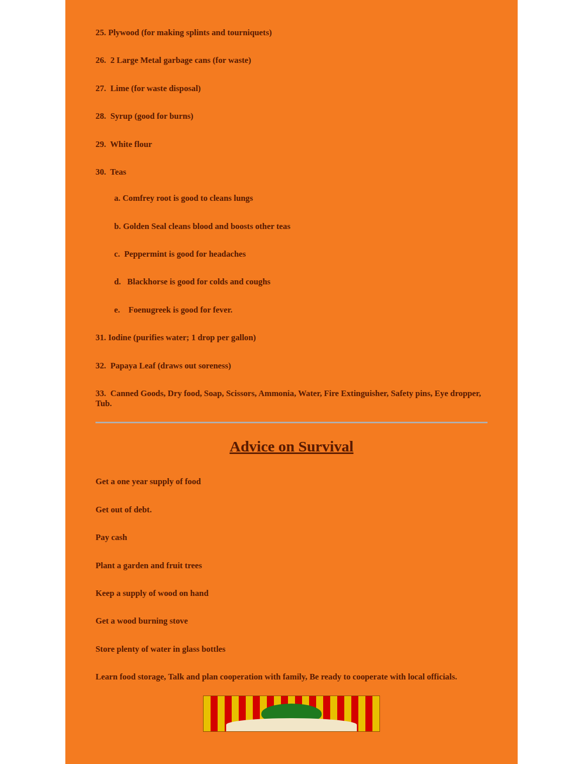25. Plywood (for making splints and tourniquets)
26. 2 Large Metal garbage cans (for waste)
27. Lime (for waste disposal)
28. Syrup (good for burns)
29. White flour
30. Teas
a. Comfrey root is good to cleans lungs
b. Golden Seal cleans blood and boosts other teas
c. Peppermint is good for headaches
d. Blackhorse is good for colds and coughs
e. Foenugreek is good for fever.
31. Iodine (purifies water; 1 drop per gallon)
32. Papaya Leaf (draws out soreness)
33. Canned Goods, Dry food, Soap, Scissors, Ammonia, Water, Fire Extinguisher, Safety pins, Eye dropper, Tub.
Advice on Survival
Get a one year supply of food
Get out of debt.
Pay cash
Plant a garden and fruit trees
Keep a supply of wood on hand
Get a wood burning stove
Store plenty of water in glass bottles
Learn food storage, Talk and plan cooperation with family, Be ready to cooperate with local officials.